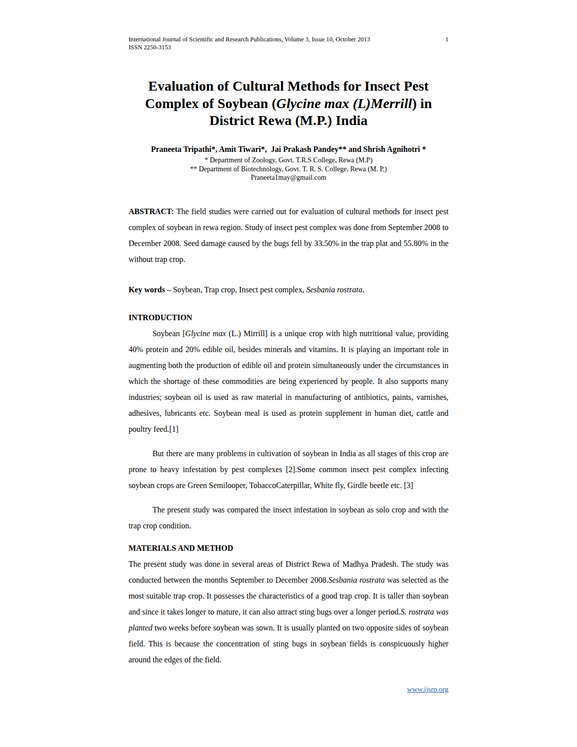1 International Journal of Scientific and Research Publications, Volume 3, Issue 10, October 2013
ISSN 2250-3153
Evaluation of Cultural Methods for Insect Pest Complex of Soybean (Glycine max (L)Merrill) in District Rewa (M.P.) India
Praneeta Tripathi*, Amit Tiwari*, Jai Prakash Pandey** and Shrish Agnihotri *
* Department of Zoology, Govt. T.R.S College, Rewa (M.P)
** Department of Biotechnology, Govt. T. R. S. College, Rewa (M. P.)
Praneeta1may@gmail.com
ABSTRACT: The field studies were carried out for evaluation of cultural methods for insect pest complex of soybean in rewa region. Study of insect pest complex was done from September 2008 to December 2008. Seed damage caused by the bugs fell by 33.50% in the trap plat and 55.80% in the without trap crop.
Key words – Soybean, Trap crop, Insect pest complex, Sesbania rostrata.
INTRODUCTION
Soybean [Glycine max (L.) Mirrill] is a unique crop with high nutritional value, providing 40% protein and 20% edible oil, besides minerals and vitamins. It is playing an important role in augmenting both the production of edible oil and protein simultaneously under the circumstances in which the shortage of these commodities are being experienced by people. It also supports many industries; soybean oil is used as raw material in manufacturing of antibiotics, paints, varnishes, adhesives, lubricants etc. Soybean meal is used as protein supplement in human diet, cattle and poultry feed.[1]
But there are many problems in cultivation of soybean in India as all stages of this crop are prone to heavy infestation by pest complexes [2].Some common insect pest complex infecting soybean crops are Green Semilooper, TobaccoCaterpillar, White fly, Girdle beetle etc. [3]
The present study was compared the insect infestation in soybean as solo crop and with the trap crop condition.
MATERIALS AND METHOD
The present study was done in several areas of District Rewa of Madhya Pradesh. The study was conducted between the months September to December 2008.Sesbania rostrata was selected as the most suitable trap crop. It possesses the characteristics of a good trap crop. It is taller than soybean and since it takes longer to mature, it can also attract sting bugs over a longer period.S. rostrata was planted two weeks before soybean was sown. It is usually planted on two opposite sides of soybean field. This is because the concentration of sting bugs in soybean fields is conspicuously higher around the edges of the field.
www.ijsrp.org